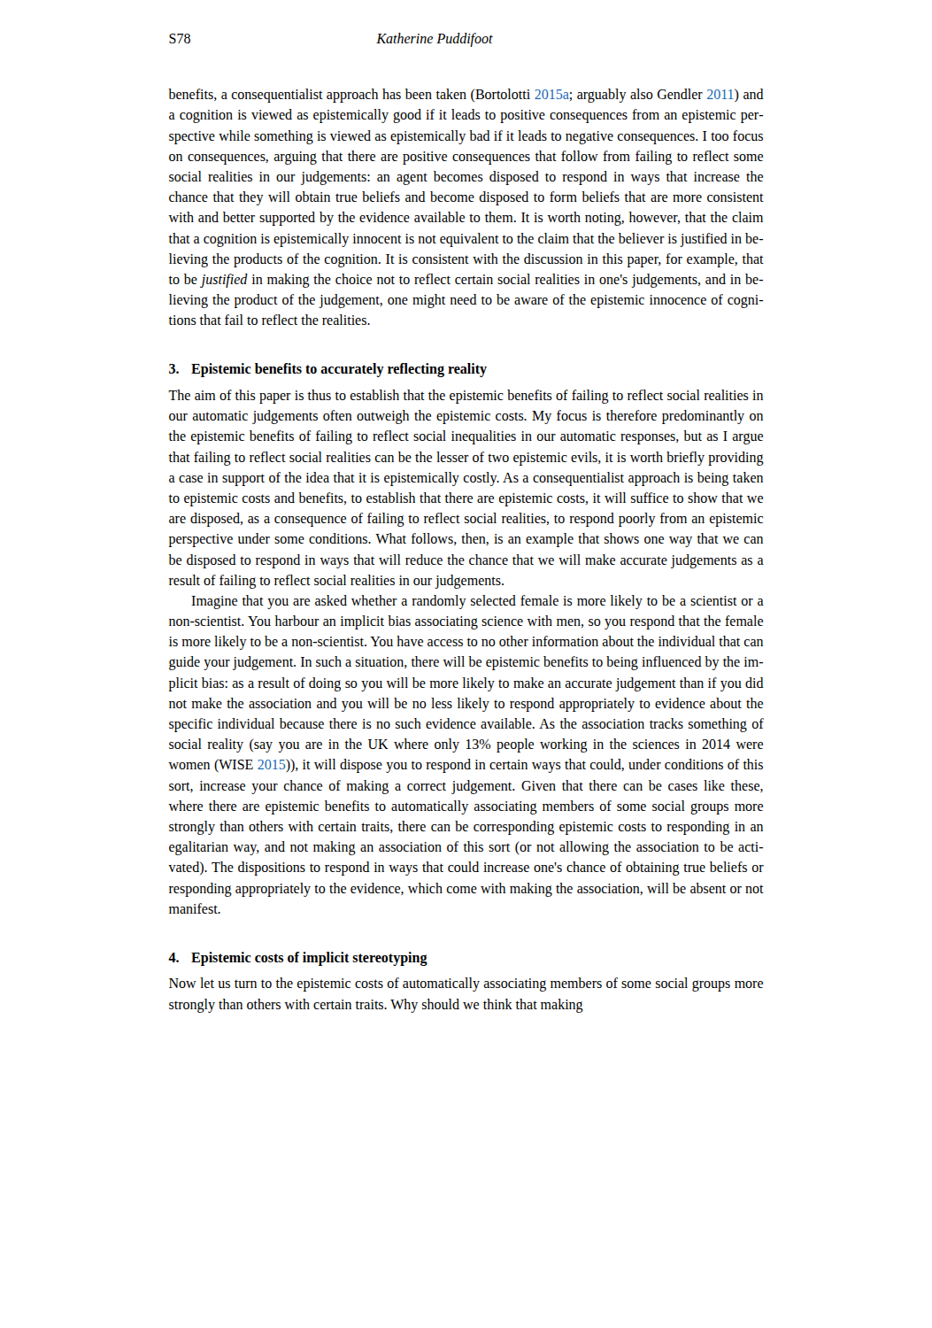S78 Katherine Puddifoot
benefits, a consequentialist approach has been taken (Bortolotti 2015a; arguably also Gendler 2011) and a cognition is viewed as epistemically good if it leads to positive consequences from an epistemic perspective while something is viewed as epistemically bad if it leads to negative consequences. I too focus on consequences, arguing that there are positive consequences that follow from failing to reflect some social realities in our judgements: an agent becomes disposed to respond in ways that increase the chance that they will obtain true beliefs and become disposed to form beliefs that are more consistent with and better supported by the evidence available to them. It is worth noting, however, that the claim that a cognition is epistemically innocent is not equivalent to the claim that the believer is justified in believing the products of the cognition. It is consistent with the discussion in this paper, for example, that to be justified in making the choice not to reflect certain social realities in one's judgements, and in believing the product of the judgement, one might need to be aware of the epistemic innocence of cognitions that fail to reflect the realities.
3. Epistemic benefits to accurately reflecting reality
The aim of this paper is thus to establish that the epistemic benefits of failing to reflect social realities in our automatic judgements often outweigh the epistemic costs. My focus is therefore predominantly on the epistemic benefits of failing to reflect social inequalities in our automatic responses, but as I argue that failing to reflect social realities can be the lesser of two epistemic evils, it is worth briefly providing a case in support of the idea that it is epistemically costly. As a consequentialist approach is being taken to epistemic costs and benefits, to establish that there are epistemic costs, it will suffice to show that we are disposed, as a consequence of failing to reflect social realities, to respond poorly from an epistemic perspective under some conditions. What follows, then, is an example that shows one way that we can be disposed to respond in ways that will reduce the chance that we will make accurate judgements as a result of failing to reflect social realities in our judgements.
Imagine that you are asked whether a randomly selected female is more likely to be a scientist or a non-scientist. You harbour an implicit bias associating science with men, so you respond that the female is more likely to be a non-scientist. You have access to no other information about the individual that can guide your judgement. In such a situation, there will be epistemic benefits to being influenced by the implicit bias: as a result of doing so you will be more likely to make an accurate judgement than if you did not make the association and you will be no less likely to respond appropriately to evidence about the specific individual because there is no such evidence available. As the association tracks something of social reality (say you are in the UK where only 13% people working in the sciences in 2014 were women (WISE 2015)), it will dispose you to respond in certain ways that could, under conditions of this sort, increase your chance of making a correct judgement. Given that there can be cases like these, where there are epistemic benefits to automatically associating members of some social groups more strongly than others with certain traits, there can be corresponding epistemic costs to responding in an egalitarian way, and not making an association of this sort (or not allowing the association to be activated). The dispositions to respond in ways that could increase one's chance of obtaining true beliefs or responding appropriately to the evidence, which come with making the association, will be absent or not manifest.
4. Epistemic costs of implicit stereotyping
Now let us turn to the epistemic costs of automatically associating members of some social groups more strongly than others with certain traits. Why should we think that making